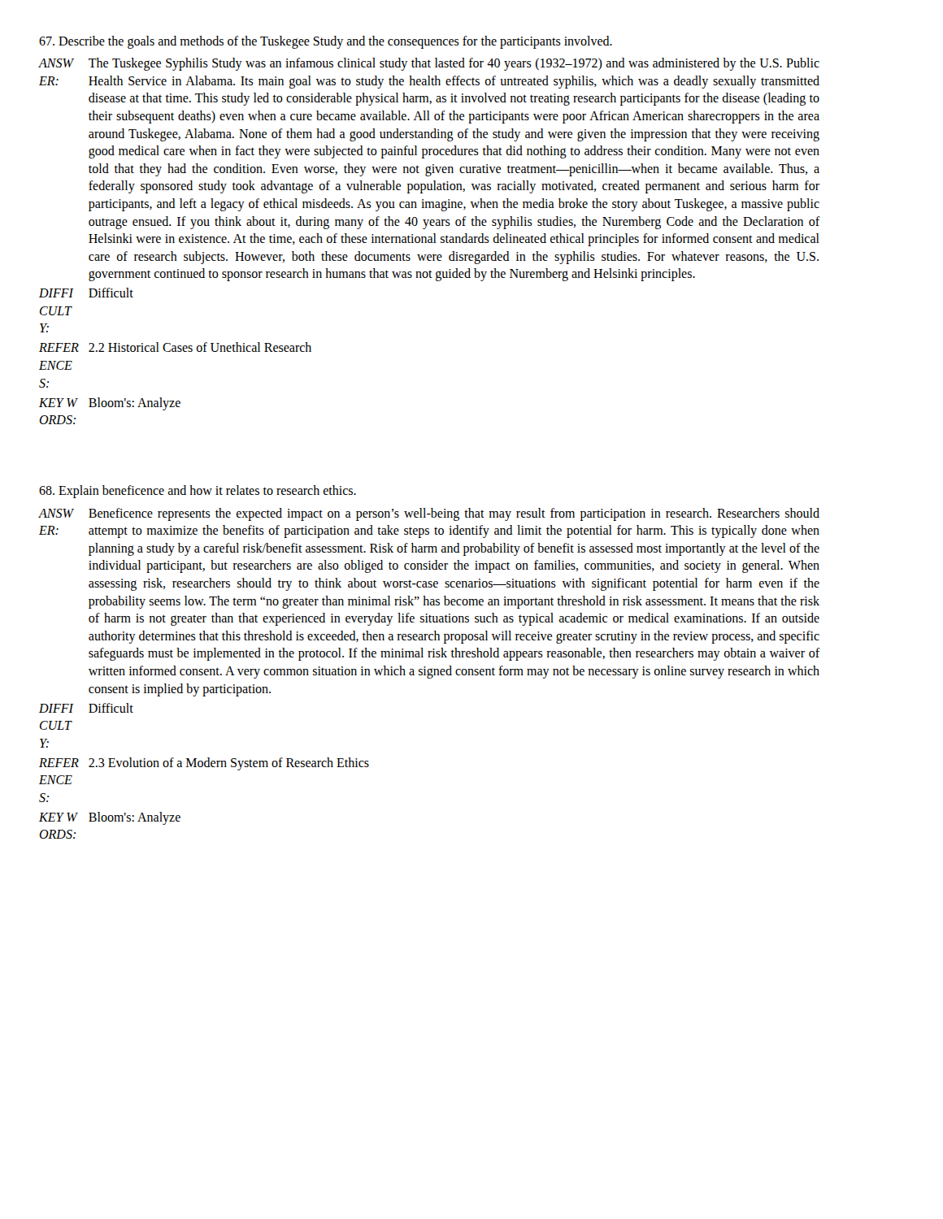67. Describe the goals and methods of the Tuskegee Study and the consequences for the participants involved.
ANSWER:
The Tuskegee Syphilis Study was an infamous clinical study that lasted for 40 years (1932–1972) and was administered by the U.S. Public Health Service in Alabama. Its main goal was to study the health effects of untreated syphilis, which was a deadly sexually transmitted disease at that time. This study led to considerable physical harm, as it involved not treating research participants for the disease (leading to their subsequent deaths) even when a cure became available. All of the participants were poor African American sharecroppers in the area around Tuskegee, Alabama. None of them had a good understanding of the study and were given the impression that they were receiving good medical care when in fact they were subjected to painful procedures that did nothing to address their condition. Many were not even told that they had the condition. Even worse, they were not given curative treatment—penicillin—when it became available. Thus, a federally sponsored study took advantage of a vulnerable population, was racially motivated, created permanent and serious harm for participants, and left a legacy of ethical misdeeds. As you can imagine, when the media broke the story about Tuskegee, a massive public outrage ensued. If you think about it, during many of the 40 years of the syphilis studies, the Nuremberg Code and the Declaration of Helsinki were in existence. At the time, each of these international standards delineated ethical principles for informed consent and medical care of research subjects. However, both these documents were disregarded in the syphilis studies. For whatever reasons, the U.S. government continued to sponsor research in humans that was not guided by the Nuremberg and Helsinki principles.
DIFFICULTY:
Difficult
REFERENCES:
2.2 Historical Cases of Unethical Research
KEY WORDS:
Bloom's: Analyze
68. Explain beneficence and how it relates to research ethics.
ANSWER:
Beneficence represents the expected impact on a person’s well-being that may result from participation in research. Researchers should attempt to maximize the benefits of participation and take steps to identify and limit the potential for harm. This is typically done when planning a study by a careful risk/benefit assessment. Risk of harm and probability of benefit is assessed most importantly at the level of the individual participant, but researchers are also obliged to consider the impact on families, communities, and society in general. When assessing risk, researchers should try to think about worst-case scenarios—situations with significant potential for harm even if the probability seems low. The term “no greater than minimal risk” has become an important threshold in risk assessment. It means that the risk of harm is not greater than that experienced in everyday life situations such as typical academic or medical examinations. If an outside authority determines that this threshold is exceeded, then a research proposal will receive greater scrutiny in the review process, and specific safeguards must be implemented in the protocol. If the minimal risk threshold appears reasonable, then researchers may obtain a waiver of written informed consent. A very common situation in which a signed consent form may not be necessary is online survey research in which consent is implied by participation.
DIFFICULTY:
Difficult
REFERENCES:
2.3 Evolution of a Modern System of Research Ethics
KEY WORDS:
Bloom's: Analyze